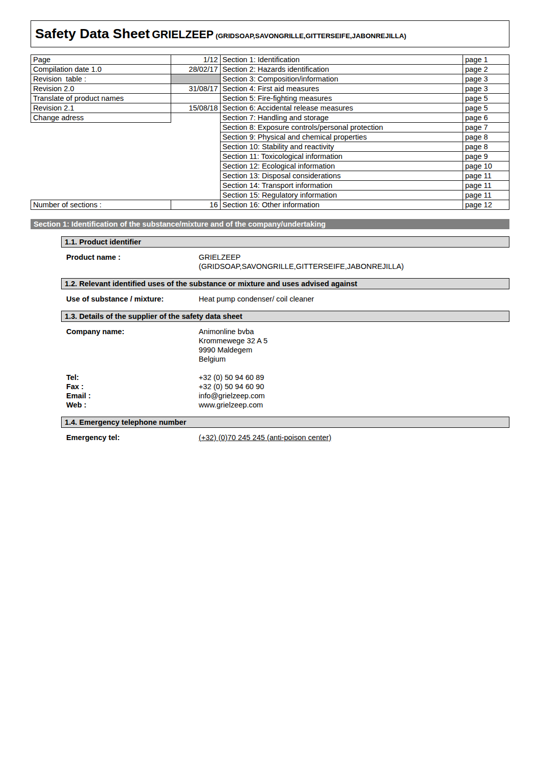Safety Data Sheet
GRIELZEEP (GRIDSOAP,SAVONGRILLE,GITTERSEIFE,JABONREJILLA)
| Page | 1/12 | Section 1: Identification | page 1 |
| Compilation date 1.0 | 28/02/17 | Section 2: Hazards identification | page 2 |
| Revision table : | | Section 3: Composition/information | page 3 |
| Revision 2.0 | 31/08/17 | Section 4: First aid measures | page 3 |
| Translate of product names | | Section 5: Fire-fighting measures | page 5 |
| Revision 2.1 | 15/08/18 | Section 6: Accidental release measures | page 5 |
| Change adress | | Section 7: Handling and storage | page 6 |
| | | Section 8: Exposure controls/personal protection | page 7 |
| | | Section 9: Physical and chemical properties | page 8 |
| | | Section 10: Stability and reactivity | page 8 |
| | | Section 11: Toxicological information | page 9 |
| | | Section 12: Ecological information | page 10 |
| | | Section 13: Disposal considerations | page 11 |
| | | Section 14: Transport information | page 11 |
| | | Section 15: Regulatory information | page 11 |
| Number of sections : | 16 | Section 16: Other information | page 12 |
Section 1: Identification of the substance/mixture and of the company/undertaking
1.1. Product identifier
| Product name : | GRIELZEEP |
| | (GRIDSOAP,SAVONGRILLE,GITTERSEIFE,JABONREJILLA) |
1.2. Relevant identified uses of the substance or mixture and uses advised against
| Use of substance / mixture: | Heat pump condenser/ coil cleaner |
1.3. Details of the supplier of the safety data sheet
| Company name: | Animonline bvba |
| | Krommewege 32 A 5 |
| | 9990 Maldegem |
| | Belgium |
| Tel: | +32 (0) 50 94 60 89 |
| Fax : | +32 (0) 50 94 60 90 |
| Email : | info@grielzeep.com |
| Web : | www.grielzeep.com |
1.4. Emergency telephone number
| Emergency tel: | (+32) (0)70 245 245 (anti-poison center) |